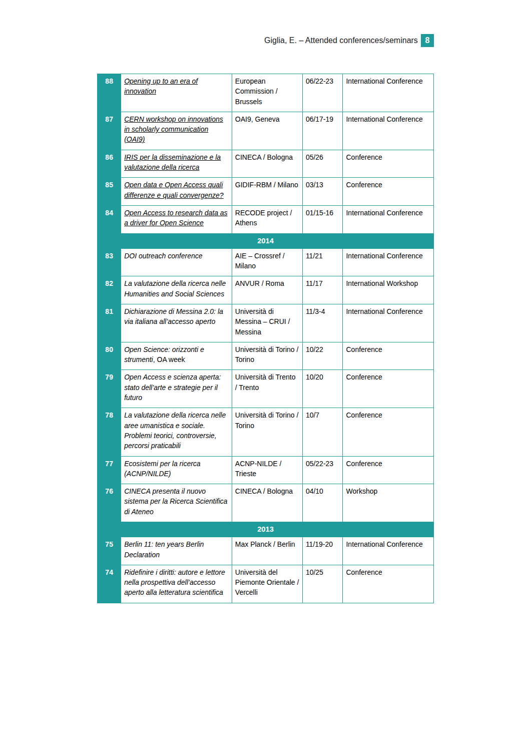Giglia, E. – Attended conferences/seminars 8
| 88 | Opening up to an era of innovation | European Commission / Brussels | 06/22-23 | International Conference |
| 87 | CERN workshop on innovations in scholarly communication (OAI9) | OAI9, Geneva | 06/17-19 | International Conference |
| 86 | IRIS per la disseminazione e la valutazione della ricerca | CINECA / Bologna | 05/26 | Conference |
| 85 | Open data e Open Access quali differenze e quali convergenze? | GIDIF-RBM / Milano | 03/13 | Conference |
| 84 | Open Access to research data as a driver for Open Science | RECODE project / Athens | 01/15-16 | International Conference |
| 2014 |
| 83 | DOI outreach conference | AIE – Crossref / Milano | 11/21 | International Conference |
| 82 | La valutazione della ricerca nelle Humanities and Social Sciences | ANVUR / Roma | 11/17 | International Workshop |
| 81 | Dichiarazione di Messina 2.0: la via italiana all’accesso aperto | Università di Messina – CRUI / Messina | 11/3-4 | International Conference |
| 80 | Open Science: orizzonti e strumenti , OA week | Università di Torino / Torino | 10/22 | Conference |
| 79 | Open Access e scienza aperta: stato dell’arte e strategie per il futuro | Università di Trento / Trento | 10/20 | Conference |
| 78 | La valutazione della ricerca nelle aree umanistica e sociale. Problemi teorici, controversie, percorsi praticabili | Università di Torino / Torino | 10/7 | Conference |
| 77 | Ecosistemi per la ricerca (ACNP/NILDE) | ACNP-NILDE / Trieste | 05/22-23 | Conference |
| 76 | CINECA presenta il nuovo sistema per la Ricerca Scientifica di Ateneo | CINECA / Bologna | 04/10 | Workshop |
| 2013 |
| 75 | Berlin 11: ten years Berlin Declaration | Max Planck / Berlin | 11/19-20 | International Conference |
| 74 | Ridefinire i diritti: autore e lettore nella prospettiva dell’accesso aperto alla letteratura scientifica | Università del Piemonte Orientale / Vercelli | 10/25 | Conference |